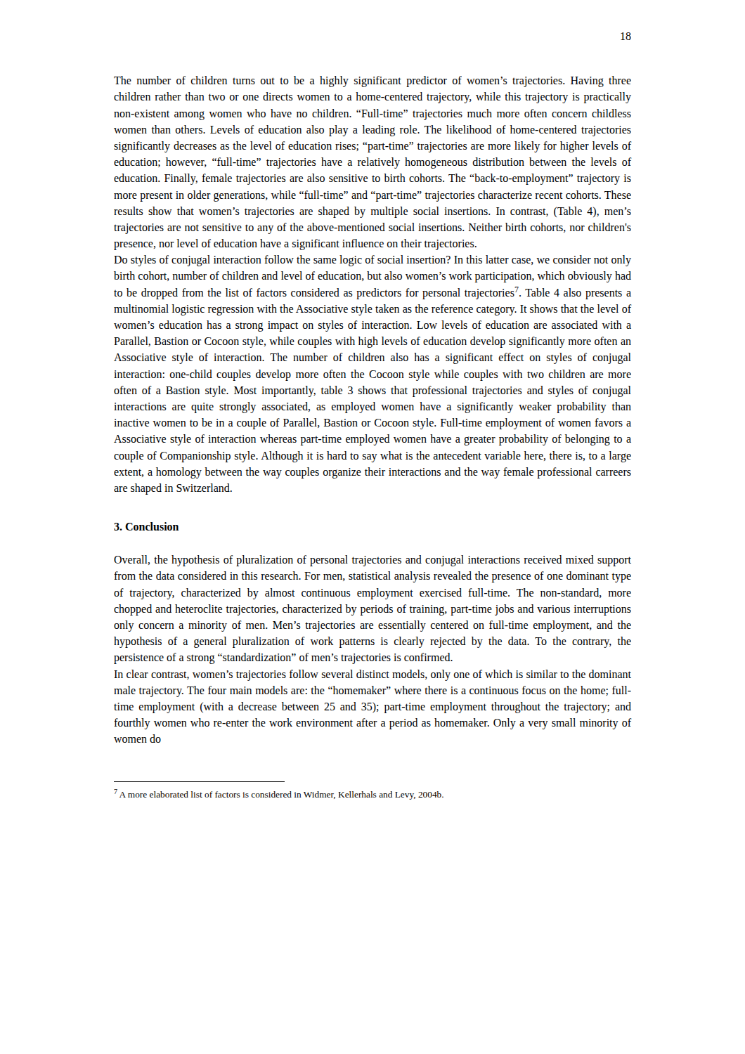18
The number of children turns out to be a highly significant predictor of women’s trajectories. Having three children rather than two or one directs women to a home-centered trajectory, while this trajectory is practically non-existent among women who have no children. “Full-time” trajectories much more often concern childless women than others. Levels of education also play a leading role. The likelihood of home-centered trajectories significantly decreases as the level of education rises; “part-time” trajectories are more likely for higher levels of education; however, “full-time” trajectories have a relatively homogeneous distribution between the levels of education. Finally, female trajectories are also sensitive to birth cohorts. The “back-to-employment” trajectory is more present in older generations, while “full-time” and “part-time” trajectories characterize recent cohorts. These results show that women’s trajectories are shaped by multiple social insertions. In contrast, (Table 4), men’s trajectories are not sensitive to any of the above-mentioned social insertions. Neither birth cohorts, nor children's presence, nor level of education have a significant influence on their trajectories.
Do styles of conjugal interaction follow the same logic of social insertion? In this latter case, we consider not only birth cohort, number of children and level of education, but also women’s work participation, which obviously had to be dropped from the list of factors considered as predictors for personal trajectories7. Table 4 also presents a multinomial logistic regression with the Associative style taken as the reference category. It shows that the level of women’s education has a strong impact on styles of interaction. Low levels of education are associated with a Parallel, Bastion or Cocoon style, while couples with high levels of education develop significantly more often an Associative style of interaction. The number of children also has a significant effect on styles of conjugal interaction: one-child couples develop more often the Cocoon style while couples with two children are more often of a Bastion style. Most importantly, table 3 shows that professional trajectories and styles of conjugal interactions are quite strongly associated, as employed women have a significantly weaker probability than inactive women to be in a couple of Parallel, Bastion or Cocoon style. Full-time employment of women favors a Associative style of interaction whereas part-time employed women have a greater probability of belonging to a couple of Companionship style. Although it is hard to say what is the antecedent variable here, there is, to a large extent, a homology between the way couples organize their interactions and the way female professional carreers are shaped in Switzerland.
3. Conclusion
Overall, the hypothesis of pluralization of personal trajectories and conjugal interactions received mixed support from the data considered in this research. For men, statistical analysis revealed the presence of one dominant type of trajectory, characterized by almost continuous employment exercised full-time. The non-standard, more chopped and heteroclite trajectories, characterized by periods of training, part-time jobs and various interruptions only concern a minority of men. Men’s trajectories are essentially centered on full-time employment, and the hypothesis of a general pluralization of work patterns is clearly rejected by the data. To the contrary, the persistence of a strong “standardization” of men’s trajectories is confirmed.
In clear contrast, women’s trajectories follow several distinct models, only one of which is similar to the dominant male trajectory. The four main models are: the “homemaker” where there is a continuous focus on the home; full-time employment (with a decrease between 25 and 35); part-time employment throughout the trajectory; and fourthly women who re-enter the work environment after a period as homemaker. Only a very small minority of women do
7 A more elaborated list of factors is considered in Widmer, Kellerhals and Levy, 2004b.